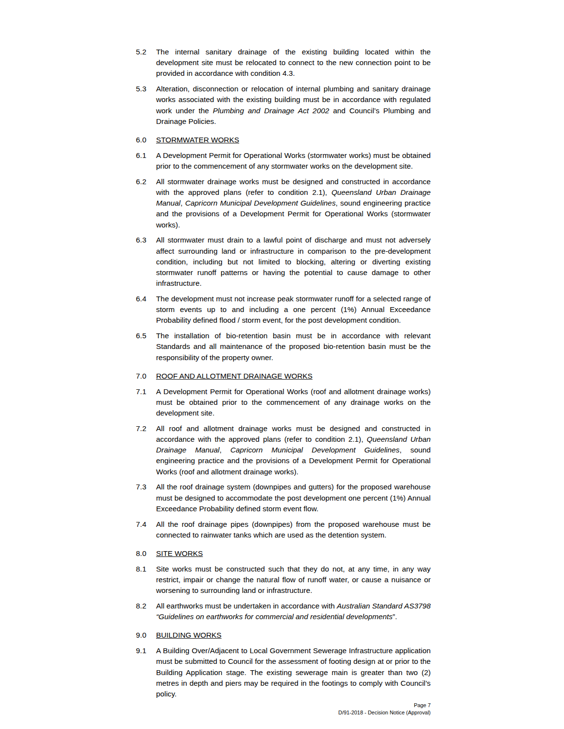5.2
The internal sanitary drainage of the existing building located within the development site must be relocated to connect to the new connection point to be provided in accordance with condition 4.3.
5.3
Alteration, disconnection or relocation of internal plumbing and sanitary drainage works associated with the existing building must be in accordance with regulated work under the Plumbing and Drainage Act 2002 and Council’s Plumbing and Drainage Policies.
6.0
STORMWATER WORKS
6.1
A Development Permit for Operational Works (stormwater works) must be obtained prior to the commencement of any stormwater works on the development site.
6.2
All stormwater drainage works must be designed and constructed in accordance with the approved plans (refer to condition 2.1), Queensland Urban Drainage Manual, Capricorn Municipal Development Guidelines, sound engineering practice and the provisions of a Development Permit for Operational Works (stormwater works).
6.3
All stormwater must drain to a lawful point of discharge and must not adversely affect surrounding land or infrastructure in comparison to the pre-development condition, including but not limited to blocking, altering or diverting existing stormwater runoff patterns or having the potential to cause damage to other infrastructure.
6.4
The development must not increase peak stormwater runoff for a selected range of storm events up to and including a one percent (1%) Annual Exceedance Probability defined flood / storm event, for the post development condition.
6.5
The installation of bio-retention basin must be in accordance with relevant Standards and all maintenance of the proposed bio-retention basin must be the responsibility of the property owner.
7.0
ROOF AND ALLOTMENT DRAINAGE WORKS
7.1
A Development Permit for Operational Works (roof and allotment drainage works) must be obtained prior to the commencement of any drainage works on the development site.
7.2
All roof and allotment drainage works must be designed and constructed in accordance with the approved plans (refer to condition 2.1), Queensland Urban Drainage Manual, Capricorn Municipal Development Guidelines, sound engineering practice and the provisions of a Development Permit for Operational Works (roof and allotment drainage works).
7.3
All the roof drainage system (downpipes and gutters) for the proposed warehouse must be designed to accommodate the post development one percent (1%) Annual Exceedance Probability defined storm event flow.
7.4
All the roof drainage pipes (downpipes) from the proposed warehouse must be connected to rainwater tanks which are used as the detention system.
8.0
SITE WORKS
8.1
Site works must be constructed such that they do not, at any time, in any way restrict, impair or change the natural flow of runoff water, or cause a nuisance or worsening to surrounding land or infrastructure.
8.2
All earthworks must be undertaken in accordance with Australian Standard AS3798 “Guidelines on earthworks for commercial and residential developments”.
9.0
BUILDING WORKS
9.1
A Building Over/Adjacent to Local Government Sewerage Infrastructure application must be submitted to Council for the assessment of footing design at or prior to the Building Application stage. The existing sewerage main is greater than two (2) metres in depth and piers may be required in the footings to comply with Council’s policy.
Page 7
D/91-2018 - Decision Notice (Approval)